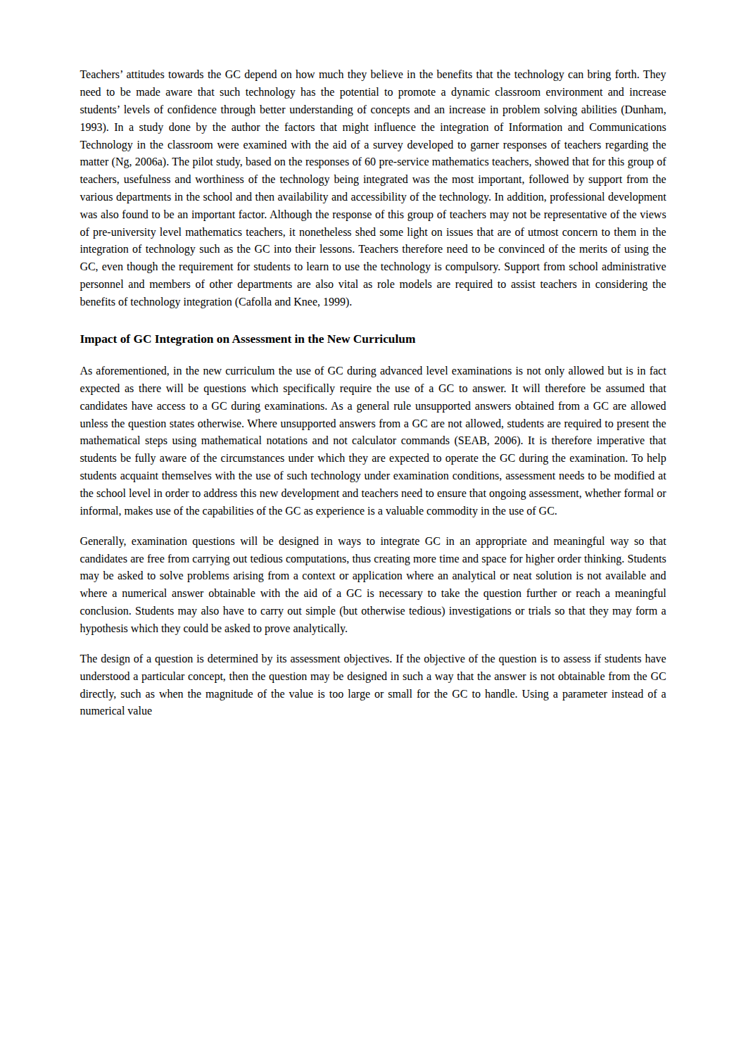Teachers’ attitudes towards the GC depend on how much they believe in the benefits that the technology can bring forth. They need to be made aware that such technology has the potential to promote a dynamic classroom environment and increase students’ levels of confidence through better understanding of concepts and an increase in problem solving abilities (Dunham, 1993). In a study done by the author the factors that might influence the integration of Information and Communications Technology in the classroom were examined with the aid of a survey developed to garner responses of teachers regarding the matter (Ng, 2006a). The pilot study, based on the responses of 60 pre-service mathematics teachers, showed that for this group of teachers, usefulness and worthiness of the technology being integrated was the most important, followed by support from the various departments in the school and then availability and accessibility of the technology. In addition, professional development was also found to be an important factor. Although the response of this group of teachers may not be representative of the views of pre-university level mathematics teachers, it nonetheless shed some light on issues that are of utmost concern to them in the integration of technology such as the GC into their lessons. Teachers therefore need to be convinced of the merits of using the GC, even though the requirement for students to learn to use the technology is compulsory. Support from school administrative personnel and members of other departments are also vital as role models are required to assist teachers in considering the benefits of technology integration (Cafolla and Knee, 1999).
Impact of GC Integration on Assessment in the New Curriculum
As aforementioned, in the new curriculum the use of GC during advanced level examinations is not only allowed but is in fact expected as there will be questions which specifically require the use of a GC to answer. It will therefore be assumed that candidates have access to a GC during examinations. As a general rule unsupported answers obtained from a GC are allowed unless the question states otherwise. Where unsupported answers from a GC are not allowed, students are required to present the mathematical steps using mathematical notations and not calculator commands (SEAB, 2006). It is therefore imperative that students be fully aware of the circumstances under which they are expected to operate the GC during the examination. To help students acquaint themselves with the use of such technology under examination conditions, assessment needs to be modified at the school level in order to address this new development and teachers need to ensure that ongoing assessment, whether formal or informal, makes use of the capabilities of the GC as experience is a valuable commodity in the use of GC.
Generally, examination questions will be designed in ways to integrate GC in an appropriate and meaningful way so that candidates are free from carrying out tedious computations, thus creating more time and space for higher order thinking. Students may be asked to solve problems arising from a context or application where an analytical or neat solution is not available and where a numerical answer obtainable with the aid of a GC is necessary to take the question further or reach a meaningful conclusion. Students may also have to carry out simple (but otherwise tedious) investigations or trials so that they may form a hypothesis which they could be asked to prove analytically.
The design of a question is determined by its assessment objectives. If the objective of the question is to assess if students have understood a particular concept, then the question may be designed in such a way that the answer is not obtainable from the GC directly, such as when the magnitude of the value is too large or small for the GC to handle. Using a parameter instead of a numerical value